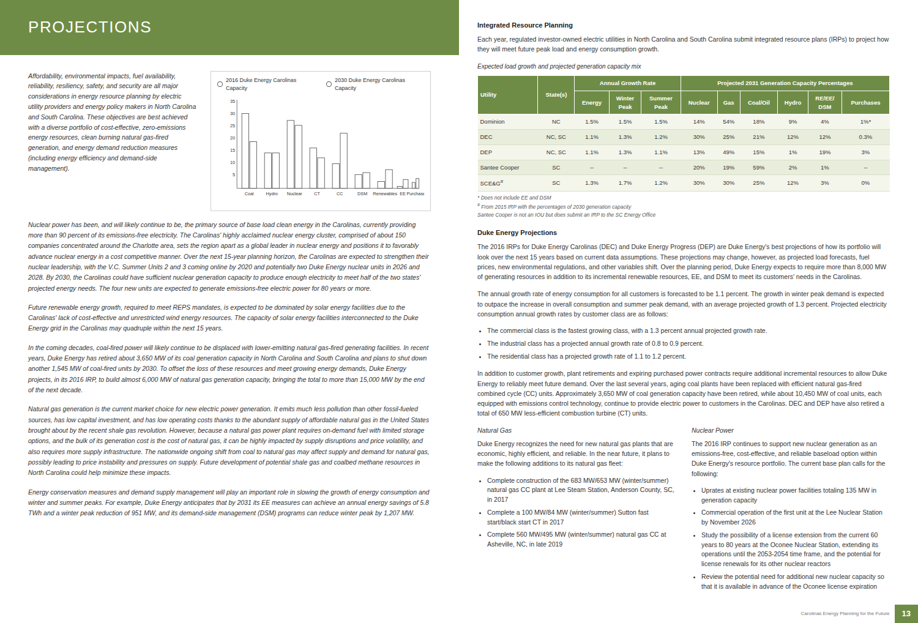PROJECTIONS
Affordability, environmental impacts, fuel availability, reliability, resiliency, safety, and security are all major considerations in energy resource planning by electric utility providers and energy policy makers in North Carolina and South Carolina. These objectives are best achieved with a diverse portfolio of cost-effective, zero-emissions energy resources, clean burning natural gas-fired generation, and energy demand reduction measures (including energy efficiency and demand-side management).
2016 Duke Energy Carolinas Capacity 2030 Duke Energy Carolinas Capacity
35 30 25 20 15 10 5 Coal Hydro Nuclear CT CC DSM Renewables EE Purchase
Nuclear power has been, and will likely continue to be, the primary source of base load clean energy in the Carolinas, currently providing more than 90 percent of its emissions-free electricity. The Carolinas' highly acclaimed nuclear energy cluster, comprised of about 150 companies concentrated around the Charlotte area, sets the region apart as a global leader in nuclear energy and positions it to favorably advance nuclear energy in a cost competitive manner. Over the next 15-year planning horizon, the Carolinas are expected to strengthen their nuclear leadership, with the V.C. Summer Units 2 and 3 coming online by 2020 and potentially two Duke Energy nuclear units in 2026 and 2028. By 2030, the Carolinas could have sufficient nuclear generation capacity to produce enough electricity to meet half of the two states' projected energy needs. The four new units are expected to generate emissions-free electric power for 80 years or more.
Future renewable energy growth, required to meet REPS mandates, is expected to be dominated by solar energy facilities due to the Carolinas' lack of cost-effective and unrestricted wind energy resources. The capacity of solar energy facilities interconnected to the Duke Energy grid in the Carolinas may quadruple within the next 15 years.
In the coming decades, coal-fired power will likely continue to be displaced with lower-emitting natural gas-fired generating facilities. In recent years, Duke Energy has retired about 3,650 MW of its coal generation capacity in North Carolina and South Carolina and plans to shut down another 1,545 MW of coal-fired units by 2030. To offset the loss of these resources and meet growing energy demands, Duke Energy projects, in its 2016 IRP, to build almost 6,000 MW of natural gas generation capacity, bringing the total to more than 15,000 MW by the end of the next decade.
Natural gas generation is the current market choice for new electric power generation. It emits much less pollution than other fossil-fueled sources, has low capital investment, and has low operating costs thanks to the abundant supply of affordable natural gas in the United States brought about by the recent shale gas revolution. However, because a natural gas power plant requires on-demand fuel with limited storage options, and the bulk of its generation cost is the cost of natural gas, it can be highly impacted by supply disruptions and price volatility, and also requires more supply infrastructure. The nationwide ongoing shift from coal to natural gas may affect supply and demand for natural gas, possibly leading to price instability and pressures on supply. Future development of potential shale gas and coalbed methane resources in North Carolina could help minimize these impacts.
Energy conservation measures and demand supply management will play an important role in slowing the growth of energy consumption and winter and summer peaks. For example, Duke Energy anticipates that by 2031 its EE measures can achieve an annual energy savings of 5.8 TWh and a winter peak reduction of 951 MW, and its demand-side management (DSM) programs can reduce winter peak by 1,207 MW.
Integrated Resource Planning
Each year, regulated investor-owned electric utilities in North Carolina and South Carolina submit integrated resource plans (IRPs) to project how they will meet future peak load and energy consumption growth.
Expected load growth and projected generation capacity mix
| Utility | State(s) | Annual Growth Rate | Projected 2031 Generation Capacity Percentages |
| --- | --- | --- | --- |
| Energy | Winter Peak | Summer Peak | Nuclear | Gas | Coal/Oil | Hydro | RE/EE/ DSM | Purchases |
| Dominion | NC | 1.5% | 1.5% | 1.5% | 14% | 54% | 18% | 9% | 4% | 1%* |
| DEC | NC, SC | 1.1% | 1.3% | 1.2% | 30% | 25% | 21% | 12% | 12% | 0.3% |
| DEP | NC, SC | 1.1% | 1.3% | 1.1% | 13% | 49% | 15% | 1% | 19% | 3% |
| Santee Cooper | SC | -- | -- | -- | 20% | 19% | 59% | 2% | 1% | -- |
| SCE&G # | SC | 1.3% | 1.7% | 1.2% | 30% | 30% | 25% | 12% | 3% | 0% |
* Does not include EE and DSM
# From 2015 IRP with the percentages of 2030 generation capacity
Santee Cooper is not an IOU but does submit an IRP to the SC Energy Office
Duke Energy Projections
The 2016 IRPs for Duke Energy Carolinas (DEC) and Duke Energy Progress (DEP) are Duke Energy's best projections of how its portfolio will look over the next 15 years based on current data assumptions. These projections may change, however, as projected load forecasts, fuel prices, new environmental regulations, and other variables shift. Over the planning period, Duke Energy expects to require more than 8,000 MW of generating resources in addition to its incremental renewable resources, EE, and DSM to meet its customers' needs in the Carolinas.
The annual growth rate of energy consumption for all customers is forecasted to be 1.1 percent. The growth in winter peak demand is expected to outpace the increase in overall consumption and summer peak demand, with an average projected growth of 1.3 percent. Projected electricity consumption annual growth rates by customer class are as follows:
The commercial class is the fastest growing class, with a 1.3 percent annual projected growth rate.
The industrial class has a projected annual growth rate of 0.8 to 0.9 percent.
The residential class has a projected growth rate of 1.1 to 1.2 percent.
In addition to customer growth, plant retirements and expiring purchased power contracts require additional incremental resources to allow Duke Energy to reliably meet future demand. Over the last several years, aging coal plants have been replaced with efficient natural gas-fired combined cycle (CC) units. Approximately 3,650 MW of coal generation capacity have been retired, while about 10,450 MW of coal units, each equipped with emissions control technology, continue to provide electric power to customers in the Carolinas. DEC and DEP have also retired a total of 650 MW less-efficient combustion turbine (CT) units.
Natural Gas
Duke Energy recognizes the need for new natural gas plants that are economic, highly efficient, and reliable. In the near future, it plans to make the following additions to its natural gas fleet:
Complete construction of the 683 MW/653 MW (winter/summer) natural gas CC plant at Lee Steam Station, Anderson County, SC, in 2017
Complete a 100 MW/84 MW (winter/summer) Sutton fast start/black start CT in 2017
Complete 560 MW/495 MW (winter/summer) natural gas CC at Asheville, NC, in late 2019
Nuclear Power
The 2016 IRP continues to support new nuclear generation as an emissions-free, cost-effective, and reliable baseload option within Duke Energy's resource portfolio. The current base plan calls for the following:
Uprates at existing nuclear power facilities totaling 135 MW in generation capacity
Commercial operation of the first unit at the Lee Nuclear Station by November 2026
Study the possibility of a license extension from the current 60 years to 80 years at the Oconee Nuclear Station, extending its operations until the 2053-2054 time frame, and the potential for license renewals for its other nuclear reactors
Review the potential need for additional new nuclear capacity so that it is available in advance of the Oconee license expiration
Carolinas Energy Planning for the Future 13